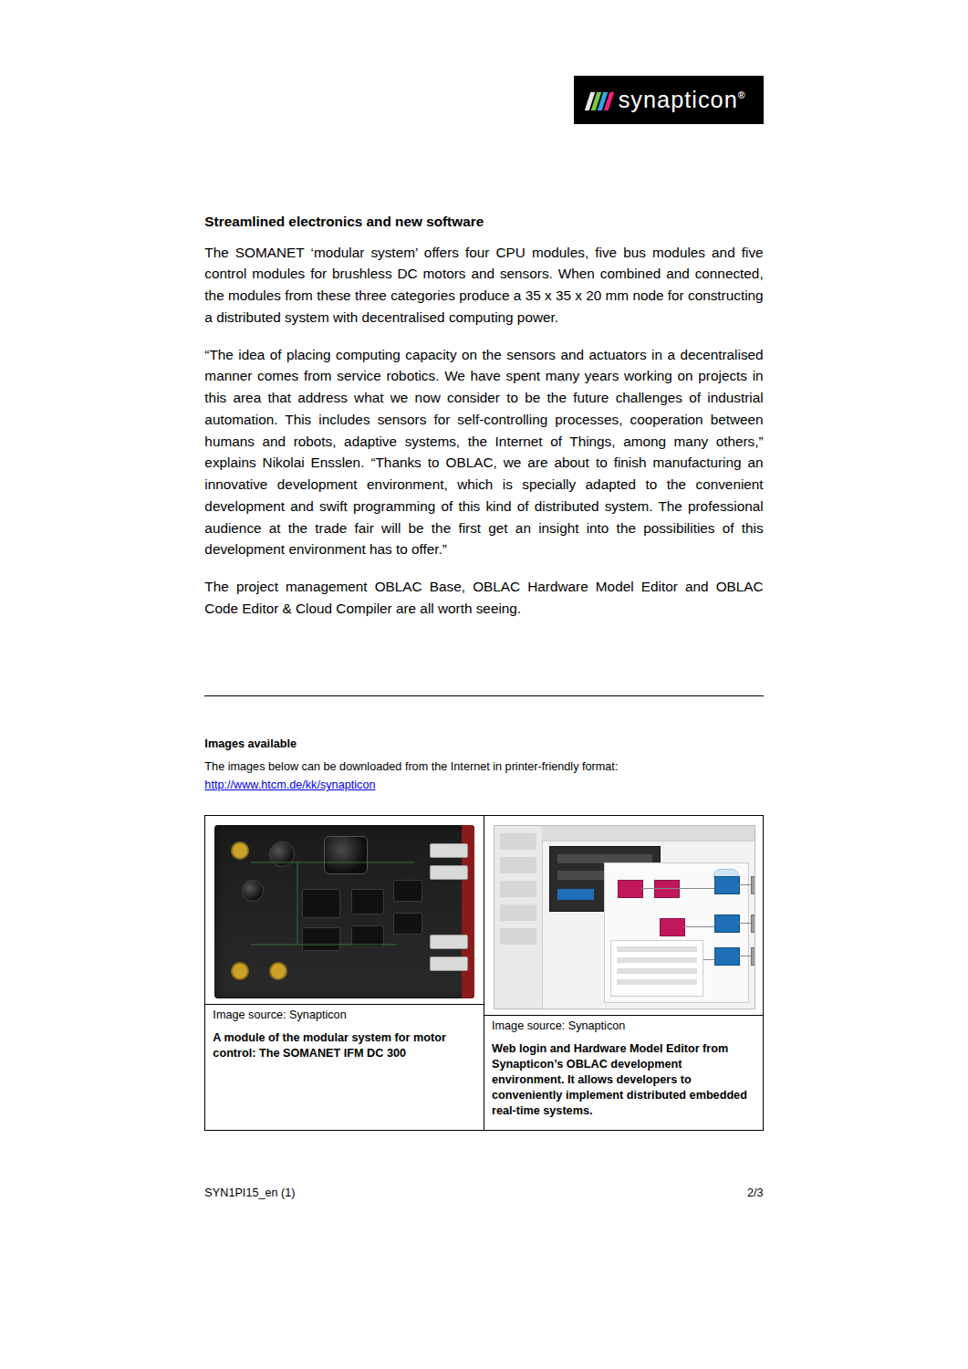synapticon®
Streamlined electronics and new software
The SOMANET ‘modular system’ offers four CPU modules, five bus modules and five control modules for brushless DC motors and sensors. When combined and connected, the modules from these three categories produce a 35 x 35 x 20 mm node for constructing a distributed system with decentralised computing power.
“The idea of placing computing capacity on the sensors and actuators in a decentralised manner comes from service robotics. We have spent many years working on projects in this area that address what we now consider to be the future challenges of industrial automation. This includes sensors for self-controlling processes, cooperation between humans and robots, adaptive systems, the Internet of Things, among many others,” explains Nikolai Ensslen. “Thanks to OBLAC, we are about to finish manufacturing an innovative development environment, which is specially adapted to the convenient development and swift programming of this kind of distributed system. The professional audience at the trade fair will be the first get an insight into the possibilities of this development environment has to offer.”
The project management OBLAC Base, OBLAC Hardware Model Editor and OBLAC Code Editor & Cloud Compiler are all worth seeing.
Images available
The images below can be downloaded from the Internet in printer-friendly format:
http://www.htcm.de/kk/synapticon
| Image source: Synapticon A module of the modular system for motor control: The SOMANET IFM DC 300 | Image source: Synapticon Web login and Hardware Model Editor from Synapticon’s OBLAC development environment. It allows developers to conveniently implement distributed embedded real-time systems. |
SYN1PI15_en (1)
2/3